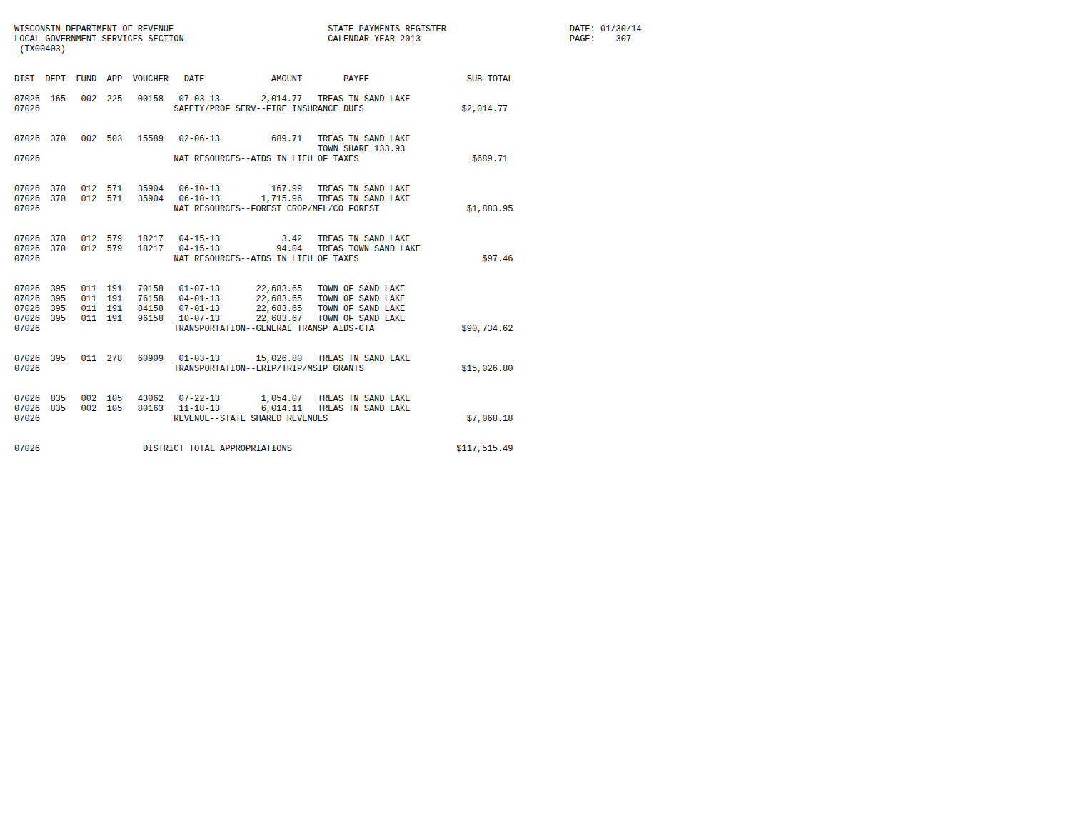WISCONSIN DEPARTMENT OF REVENUE STATE PAYMENTS REGISTER DATE: 01/30/14 LOCAL GOVERNMENT SERVICES SECTION CALENDAR YEAR 2013 PAGE: 307 (TX00403) DIST DEPT FUND APP VOUCHER DATE AMOUNT PAYEE SUB-TOTAL 07026 165 002 225 00158 07-03-13 2,014.77 TREAS TN SAND LAKE 07026 SAFETY/PROF SERV--FIRE INSURANCE DUES $2,014.77 07026 370 002 503 15589 02-06-13 689.71 TREAS TN SAND LAKE TOWN SHARE 133.93 07026 NAT RESOURCES--AIDS IN LIEU OF TAXES $689.71 07026 370 012 571 35904 06-10-13 167.99 TREAS TN SAND LAKE 07026 370 012 571 35904 06-10-13 1,715.96 TREAS TN SAND LAKE 07026 NAT RESOURCES--FOREST CROP/MFL/CO FOREST $1,883.95 07026 370 012 579 18217 04-15-13 3.42 TREAS TN SAND LAKE 07026 370 012 579 18217 04-15-13 94.04 TREAS TOWN SAND LAKE 07026 NAT RESOURCES--AIDS IN LIEU OF TAXES $97.46 07026 395 011 191 70158 01-07-13 22,683.65 TOWN OF SAND LAKE 07026 395 011 191 76158 04-01-13 22,683.65 TOWN OF SAND LAKE 07026 395 011 191 84158 07-01-13 22,683.65 TOWN OF SAND LAKE 07026 395 011 191 96158 10-07-13 22,683.67 TOWN OF SAND LAKE 07026 TRANSPORTATION--GENERAL TRANSP AIDS-GTA $90,734.62 07026 395 011 278 60909 01-03-13 15,026.80 TREAS TN SAND LAKE 07026 TRANSPORTATION--LRIP/TRIP/MSIP GRANTS $15,026.80 07026 835 002 105 43062 07-22-13 1,054.07 TREAS TN SAND LAKE 07026 835 002 105 80163 11-18-13 6,014.11 TREAS TN SAND LAKE 07026 REVENUE--STATE SHARED REVENUES $7,068.18 07026 DISTRICT TOTAL APPROPRIATIONS $117,515.49